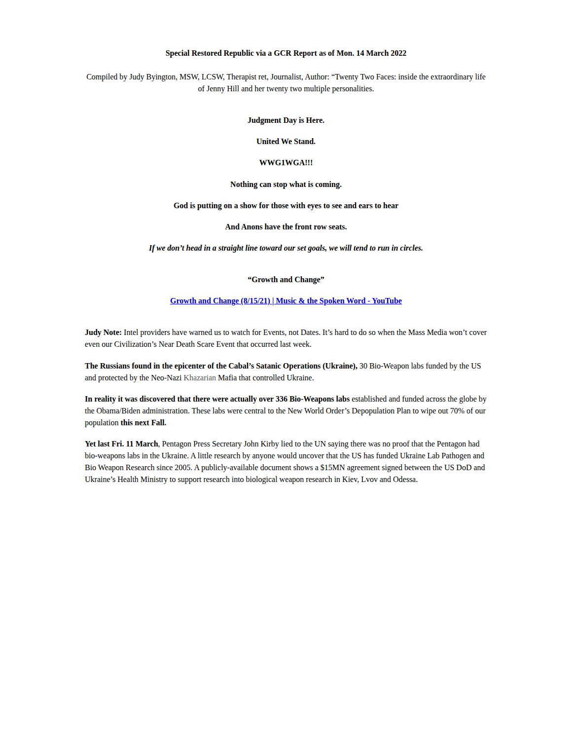Special Restored Republic via a GCR Report as of Mon. 14 March 2022
Compiled by Judy Byington, MSW, LCSW, Therapist ret, Journalist, Author: “Twenty Two Faces: inside the extraordinary life of Jenny Hill and her twenty two multiple personalities.
Judgment Day is Here.
United We Stand.
WWG1WGA!!!
Nothing can stop what is coming.
God is putting on a show for those with eyes to see and ears to hear
And Anons have the front row seats.
If we don’t head in a straight line toward our set goals, we will tend to run in circles.
“Growth and Change”
Growth and Change (8/15/21) | Music & the Spoken Word - YouTube
Judy Note: Intel providers have warned us to watch for Events, not Dates. It’s hard to do so when the Mass Media won’t cover even our Civilization’s Near Death Scare Event that occurred last week.
The Russians found in the epicenter of the Cabal’s Satanic Operations (Ukraine), 30 Bio-Weapon labs funded by the US and protected by the Neo-Nazi Khazarian Mafia that controlled Ukraine.
In reality it was discovered that there were actually over 336 Bio-Weapons labs established and funded across the globe by the Obama/Biden administration. These labs were central to the New World Order’s Depopulation Plan to wipe out 70% of our population this next Fall.
Yet last Fri. 11 March, Pentagon Press Secretary John Kirby lied to the UN saying there was no proof that the Pentagon had bio-weapons labs in the Ukraine. A little research by anyone would uncover that the US has funded Ukraine Lab Pathogen and Bio Weapon Research since 2005. A publicly-available document shows a $15MN agreement signed between the US DoD and Ukraine’s Health Ministry to support research into biological weapon research in Kiev, Lvov and Odessa.